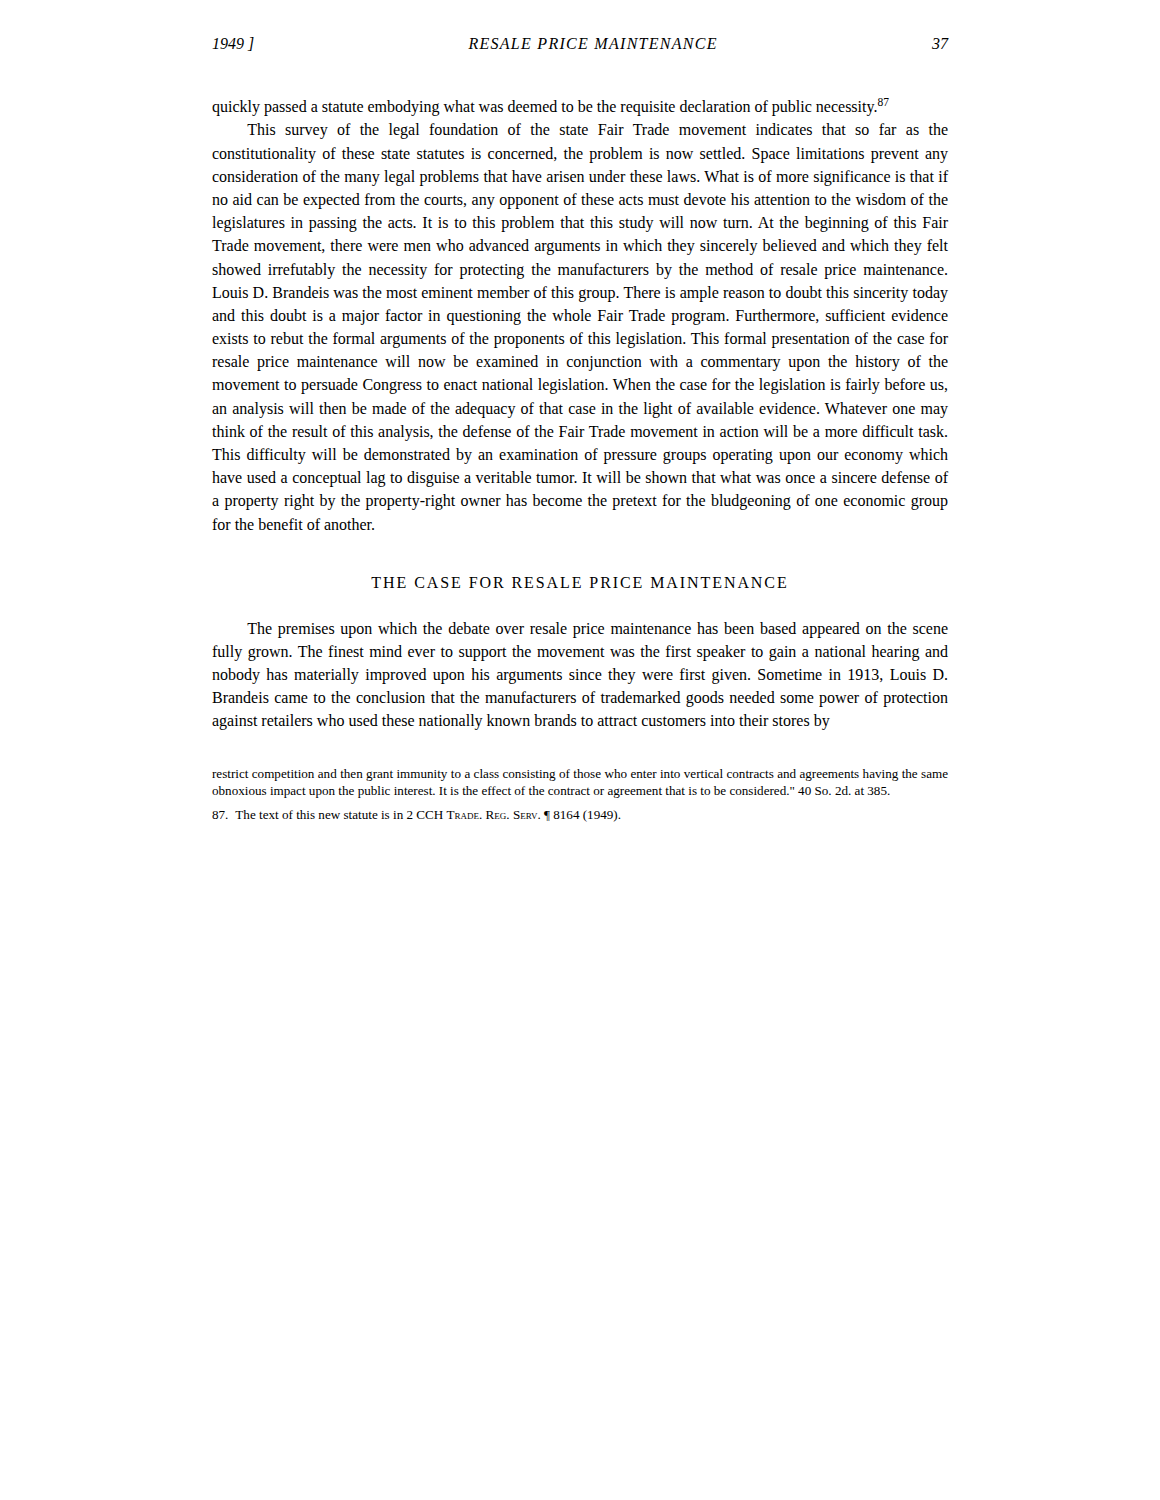1949 ] Resale Price Maintenance 37
quickly passed a statute embodying what was deemed to be the requisite declaration of public necessity.87
This survey of the legal foundation of the state Fair Trade movement indicates that so far as the constitutionality of these state statutes is concerned, the problem is now settled. Space limitations prevent any consideration of the many legal problems that have arisen under these laws. What is of more significance is that if no aid can be expected from the courts, any opponent of these acts must devote his attention to the wisdom of the legislatures in passing the acts. It is to this problem that this study will now turn. At the beginning of this Fair Trade movement, there were men who advanced arguments in which they sincerely believed and which they felt showed irrefutably the necessity for protecting the manufacturers by the method of resale price maintenance. Louis D. Brandeis was the most eminent member of this group. There is ample reason to doubt this sincerity today and this doubt is a major factor in questioning the whole Fair Trade program. Furthermore, sufficient evidence exists to rebut the formal arguments of the proponents of this legislation. This formal presentation of the case for resale price maintenance will now be examined in conjunction with a commentary upon the history of the movement to persuade Congress to enact national legislation. When the case for the legislation is fairly before us, an analysis will then be made of the adequacy of that case in the light of available evidence. Whatever one may think of the result of this analysis, the defense of the Fair Trade movement in action will be a more difficult task. This difficulty will be demonstrated by an examination of pressure groups operating upon our economy which have used a conceptual lag to disguise a veritable tumor. It will be shown that what was once a sincere defense of a property right by the property-right owner has become the pretext for the bludgeoning of one economic group for the benefit of another.
The Case for Resale Price Maintenance
The premises upon which the debate over resale price maintenance has been based appeared on the scene fully grown. The finest mind ever to support the movement was the first speaker to gain a national hearing and nobody has materially improved upon his arguments since they were first given. Sometime in 1913, Louis D. Brandeis came to the conclusion that the manufacturers of trademarked goods needed some power of protection against retailers who used these nationally known brands to attract customers into their stores by
restrict competition and then grant immunity to a class consisting of those who enter into vertical contracts and agreements having the same obnoxious impact upon the public interest. It is the effect of the contract or agreement that is to be considered." 40 So. 2d. at 385.
87. The text of this new statute is in 2 CCH Trade. Reg. Serv. ¶ 8164 (1949).